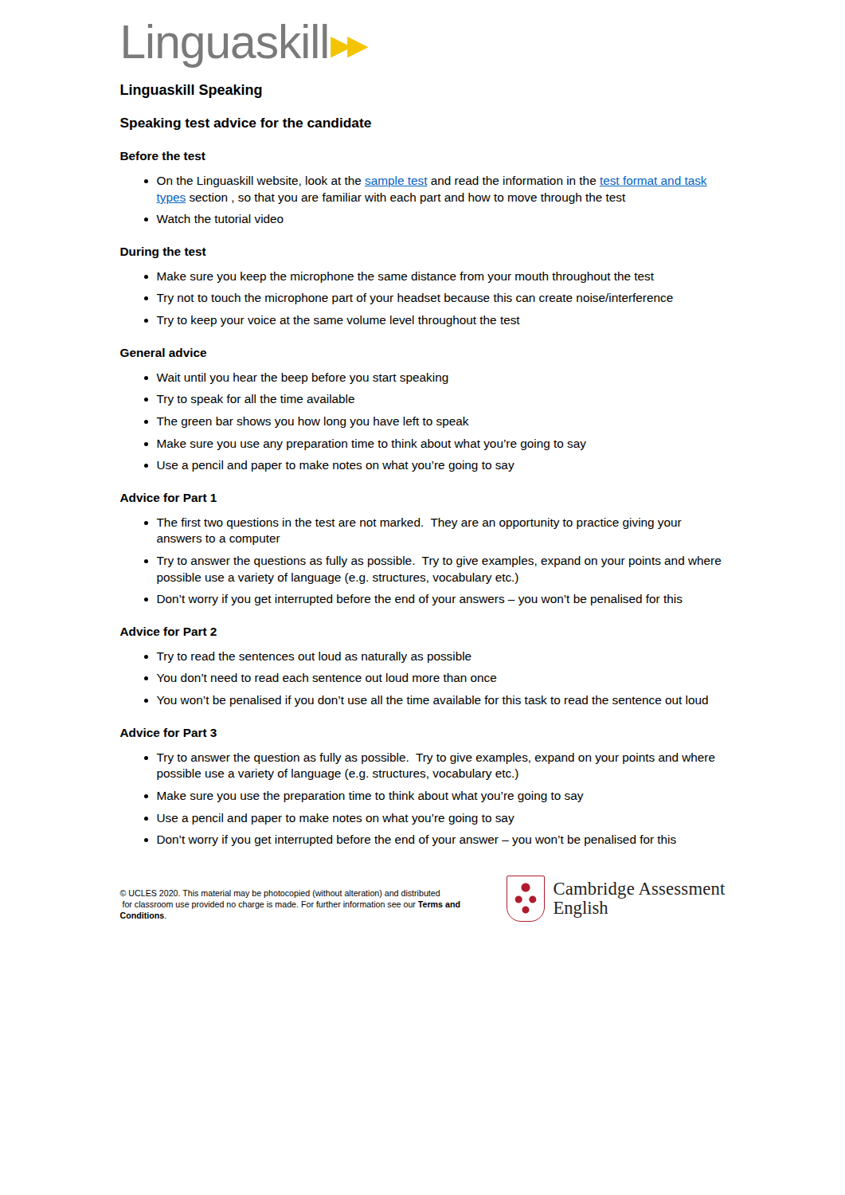Linguaskill▸▸
Linguaskill Speaking
Speaking test advice for the candidate
Before the test
On the Linguaskill website, look at the sample test and read the information in the test format and task types section , so that you are familiar with each part and how to move through the test
Watch the tutorial video
During the test
Make sure you keep the microphone the same distance from your mouth throughout the test
Try not to touch the microphone part of your headset because this can create noise/interference
Try to keep your voice at the same volume level throughout the test
General advice
Wait until you hear the beep before you start speaking
Try to speak for all the time available
The green bar shows you how long you have left to speak
Make sure you use any preparation time to think about what you’re going to say
Use a pencil and paper to make notes on what you’re going to say
Advice for Part 1
The first two questions in the test are not marked. They are an opportunity to practice giving your answers to a computer
Try to answer the questions as fully as possible. Try to give examples, expand on your points and where possible use a variety of language (e.g. structures, vocabulary etc.)
Don’t worry if you get interrupted before the end of your answers – you won’t be penalised for this
Advice for Part 2
Try to read the sentences out loud as naturally as possible
You don’t need to read each sentence out loud more than once
You won’t be penalised if you don’t use all the time available for this task to read the sentence out loud
Advice for Part 3
Try to answer the question as fully as possible. Try to give examples, expand on your points and where possible use a variety of language (e.g. structures, vocabulary etc.)
Make sure you use the preparation time to think about what you’re going to say
Use a pencil and paper to make notes on what you’re going to say
Don’t worry if you get interrupted before the end of your answer – you won’t be penalised for this
© UCLES 2020. This material may be photocopied (without alteration) and distributed
for classroom use provided no charge is made. For further information see our Terms and Conditions.
Cambridge Assessment
English